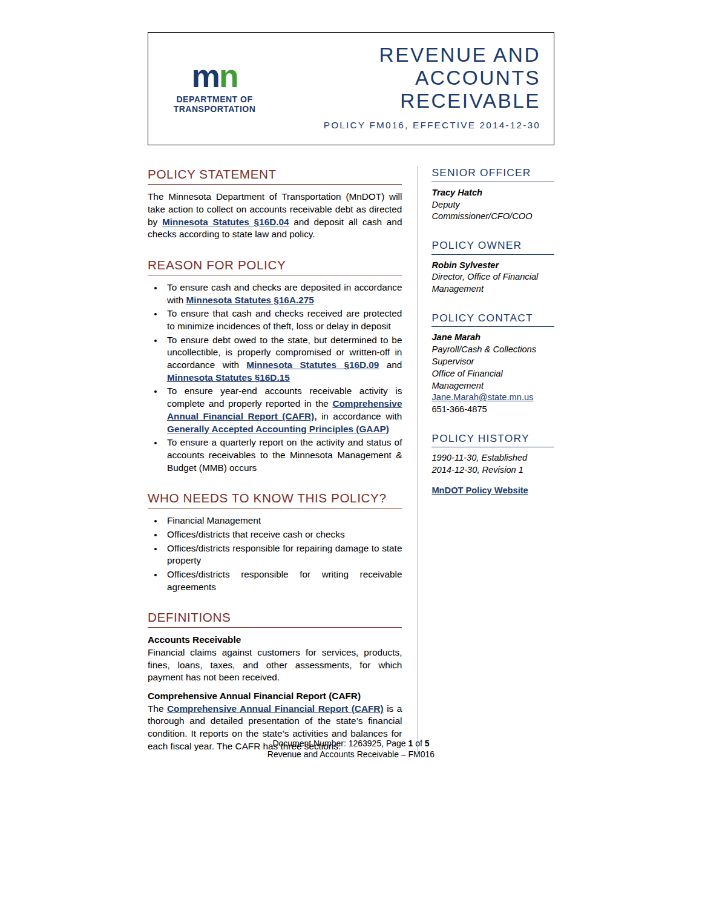mn
DEPARTMENT OF
TRANSPORTATION
REVENUE AND
ACCOUNTS RECEIVABLE
POLICY FM016, EFFECTIVE 2014-12-30
POLICY STATEMENT
The Minnesota Department of Transportation (MnDOT) will take action to collect on accounts receivable debt as directed by Minnesota Statutes §16D.04 and deposit all cash and checks according to state law and policy.
REASON FOR POLICY
To ensure cash and checks are deposited in accordance with Minnesota Statutes §16A.275
To ensure that cash and checks received are protected to minimize incidences of theft, loss or delay in deposit
To ensure debt owed to the state, but determined to be uncollectible, is properly compromised or written-off in accordance with Minnesota Statutes §16D.09 and Minnesota Statutes §16D.15
To ensure year-end accounts receivable activity is complete and properly reported in the Comprehensive Annual Financial Report (CAFR), in accordance with Generally Accepted Accounting Principles (GAAP)
To ensure a quarterly report on the activity and status of accounts receivables to the Minnesota Management & Budget (MMB) occurs
WHO NEEDS TO KNOW THIS POLICY?
Financial Management
Offices/districts that receive cash or checks
Offices/districts responsible for repairing damage to state property
Offices/districts responsible for writing receivable agreements
DEFINITIONS
Accounts Receivable
Financial claims against customers for services, products, fines, loans, taxes, and other assessments, for which payment has not been received.
Comprehensive Annual Financial Report (CAFR)
The Comprehensive Annual Financial Report (CAFR) is a thorough and detailed presentation of the state’s financial condition. It reports on the state’s activities and balances for each fiscal year. The CAFR has three sections:
SENIOR OFFICER
Tracy Hatch
Deputy Commissioner/CFO/COO
POLICY OWNER
Robin Sylvester
Director, Office of Financial Management
POLICY CONTACT
Jane Marah
Payroll/Cash & Collections Supervisor
Office of Financial Management
Jane.Marah@state.mn.us
651-366-4875
POLICY HISTORY
1990-11-30, Established
2014-12-30, Revision 1
MnDOT Policy Website
Document Number: 1263925, Page 1 of 5
Revenue and Accounts Receivable – FM016